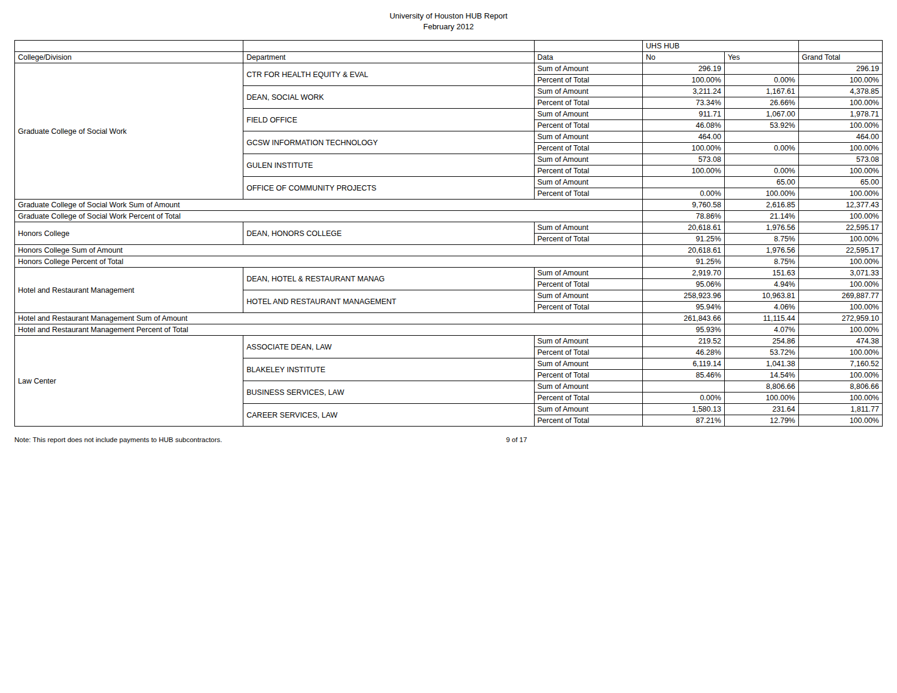University of Houston HUB Report
February 2012
| | | | UHS HUB | |
| --- | --- | --- | --- | --- |
| College/Division | Department | Data | No | Yes | Grand Total |
| Graduate College of Social Work | CTR FOR HEALTH EQUITY & EVAL | Sum of Amount | 296.19 | | 296.19 |
| Percent of Total | 100.00% | 0.00% | 100.00% |
| DEAN, SOCIAL WORK | Sum of Amount | 3,211.24 | 1,167.61 | 4,378.85 |
| Percent of Total | 73.34% | 26.66% | 100.00% |
| FIELD OFFICE | Sum of Amount | 911.71 | 1,067.00 | 1,978.71 |
| Percent of Total | 46.08% | 53.92% | 100.00% |
| GCSW INFORMATION TECHNOLOGY | Sum of Amount | 464.00 | | 464.00 |
| Percent of Total | 100.00% | 0.00% | 100.00% |
| GULEN INSTITUTE | Sum of Amount | 573.08 | | 573.08 |
| Percent of Total | 100.00% | 0.00% | 100.00% |
| OFFICE OF COMMUNITY PROJECTS | Sum of Amount | | 65.00 | 65.00 |
| Percent of Total | 0.00% | 100.00% | 100.00% |
| Graduate College of Social Work Sum of Amount | 9,760.58 | 2,616.85 | 12,377.43 |
| Graduate College of Social Work Percent of Total | 78.86% | 21.14% | 100.00% |
| Honors College | DEAN, HONORS COLLEGE | Sum of Amount | 20,618.61 | 1,976.56 | 22,595.17 |
| Percent of Total | 91.25% | 8.75% | 100.00% |
| Honors College Sum of Amount | 20,618.61 | 1,976.56 | 22,595.17 |
| Honors College Percent of Total | 91.25% | 8.75% | 100.00% |
| Hotel and Restaurant Management | DEAN, HOTEL & RESTAURANT MANAG | Sum of Amount | 2,919.70 | 151.63 | 3,071.33 |
| Percent of Total | 95.06% | 4.94% | 100.00% |
| HOTEL AND RESTAURANT MANAGEMENT | Sum of Amount | 258,923.96 | 10,963.81 | 269,887.77 |
| Percent of Total | 95.94% | 4.06% | 100.00% |
| Hotel and Restaurant Management Sum of Amount | 261,843.66 | 11,115.44 | 272,959.10 |
| Hotel and Restaurant Management Percent of Total | 95.93% | 4.07% | 100.00% |
| Law Center | ASSOCIATE DEAN, LAW | Sum of Amount | 219.52 | 254.86 | 474.38 |
| Percent of Total | 46.28% | 53.72% | 100.00% |
| BLAKELEY INSTITUTE | Sum of Amount | 6,119.14 | 1,041.38 | 7,160.52 |
| Percent of Total | 85.46% | 14.54% | 100.00% |
| BUSINESS SERVICES, LAW | Sum of Amount | | 8,806.66 | 8,806.66 |
| Percent of Total | 0.00% | 100.00% | 100.00% |
| CAREER SERVICES, LAW | Sum of Amount | 1,580.13 | 231.64 | 1,811.77 |
| Percent of Total | 87.21% | 12.79% | 100.00% |
Note: This report does not include payments to HUB subcontractors.
9 of 17